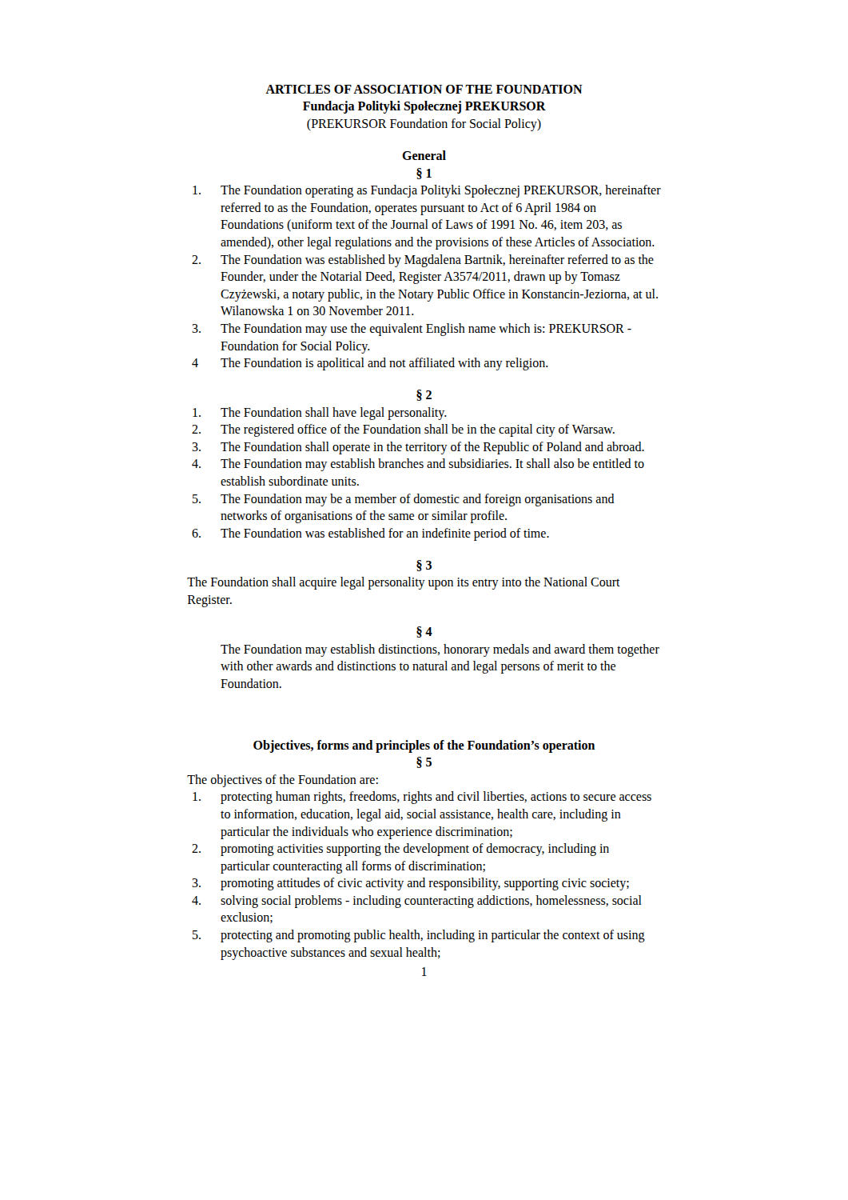ARTICLES OF ASSOCIATION OF THE FOUNDATION
Fundacja Polityki Społecznej PREKURSOR
(PREKURSOR Foundation for Social Policy)
General
§ 1
1. The Foundation operating as Fundacja Polityki Społecznej PREKURSOR, hereinafter referred to as the Foundation, operates pursuant to Act of 6 April 1984 on Foundations (uniform text of the Journal of Laws of 1991 No. 46, item 203, as amended), other legal regulations and the provisions of these Articles of Association.
2. The Foundation was established by Magdalena Bartnik, hereinafter referred to as the Founder, under the Notarial Deed, Register A3574/2011, drawn up by Tomasz Czyżewski, a notary public, in the Notary Public Office in Konstancin-Jeziorna, at ul. Wilanowska 1 on 30 November 2011.
3. The Foundation may use the equivalent English name which is: PREKURSOR - Foundation for Social Policy.
4 The Foundation is apolitical and not affiliated with any religion.
§ 2
1. The Foundation shall have legal personality.
2. The registered office of the Foundation shall be in the capital city of Warsaw.
3. The Foundation shall operate in the territory of the Republic of Poland and abroad.
4. The Foundation may establish branches and subsidiaries. It shall also be entitled to establish subordinate units.
5. The Foundation may be a member of domestic and foreign organisations and networks of organisations of the same or similar profile.
6. The Foundation was established for an indefinite period of time.
§ 3
The Foundation shall acquire legal personality upon its entry into the National Court Register.
§ 4
The Foundation may establish distinctions, honorary medals and award them together with other awards and distinctions to natural and legal persons of merit to the Foundation.
Objectives, forms and principles of the Foundation’s operation
§ 5
The objectives of the Foundation are:
1. protecting human rights, freedoms, rights and civil liberties, actions to secure access to information, education, legal aid, social assistance, health care, including in particular the individuals who experience discrimination;
2. promoting activities supporting the development of democracy, including in particular counteracting all forms of discrimination;
3. promoting attitudes of civic activity and responsibility, supporting civic society;
4. solving social problems - including counteracting addictions, homelessness, social exclusion;
5. protecting and promoting public health, including in particular the context of using psychoactive substances and sexual health;
1